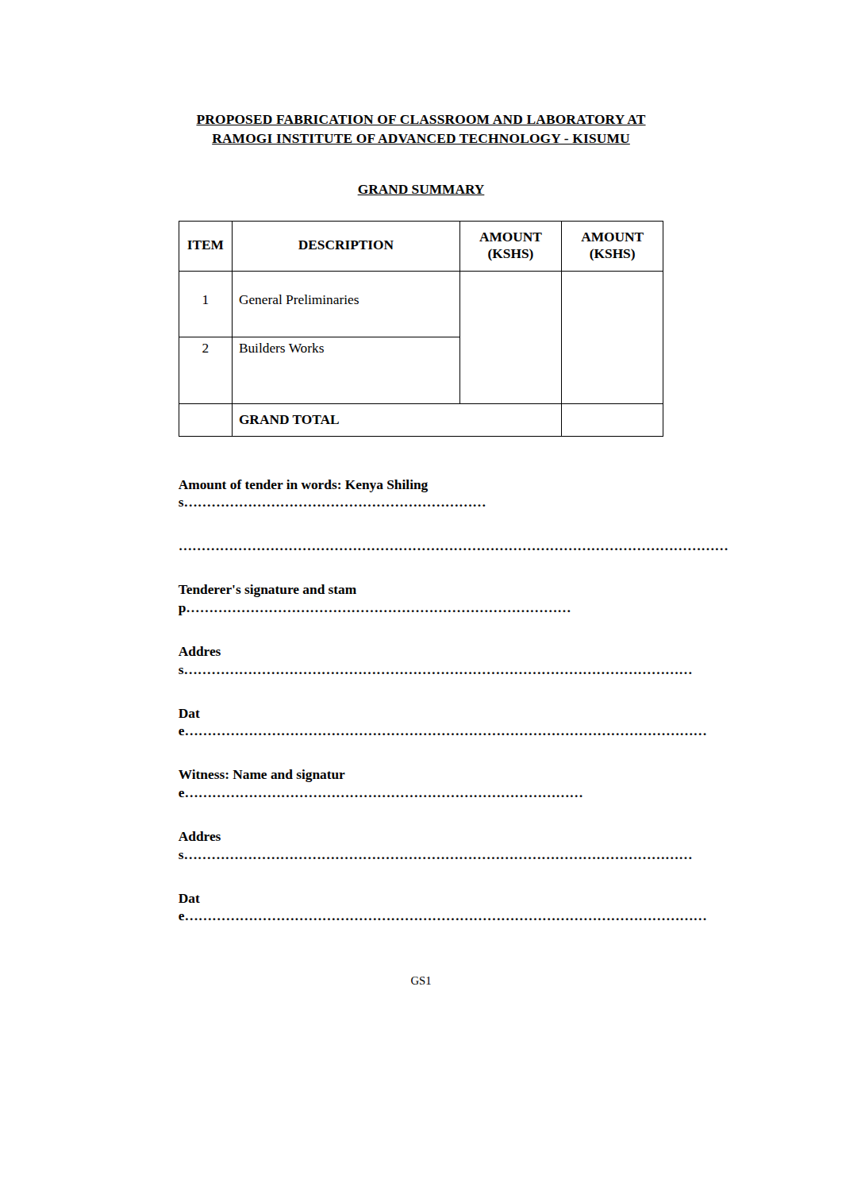PROPOSED FABRICATION OF CLASSROOM AND LABORATORY AT RAMOGI INSTITUTE OF ADVANCED TECHNOLOGY - KISUMU
GRAND SUMMARY
| ITEM | DESCRIPTION | AMOUNT (KSHS) | AMOUNT (KSHS) |
| --- | --- | --- | --- |
| 1 | General Preliminaries | | |
| 2 | Builders Works |
| | GRAND TOTAL | |
Amount of tender in words: Kenya Shilings…………………………………………………………
…………………………………………………………………………………………………………
Tenderer's signature and stamp…………………………………………………………………………
Address…………………………………………………………………………………………………
Date……………………………………………………………………………………………………
Witness: Name and signature……………………………………………………………………………
Address…………………………………………………………………………………………………
Date……………………………………………………………………………………………………
GS1